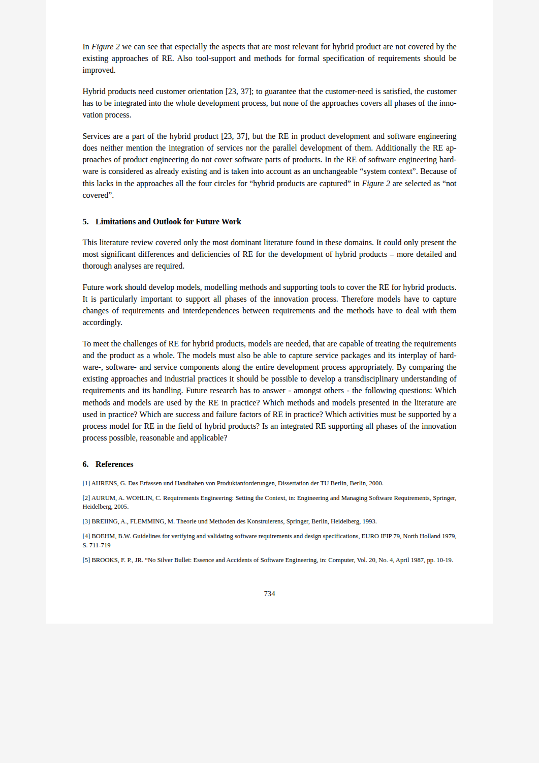In Figure 2 we can see that especially the aspects that are most relevant for hybrid product are not covered by the existing approaches of RE. Also tool-support and methods for formal specification of requirements should be improved.
Hybrid products need customer orientation [23, 37]; to guarantee that the customer-need is satisfied, the customer has to be integrated into the whole development process, but none of the approaches covers all phases of the innovation process.
Services are a part of the hybrid product [23, 37], but the RE in product development and software engineering does neither mention the integration of services nor the parallel development of them. Additionally the RE approaches of product engineering do not cover software parts of products. In the RE of software engineering hardware is considered as already existing and is taken into account as an unchangeable “system context”. Because of this lacks in the approaches all the four circles for “hybrid products are captured” in Figure 2 are selected as “not covered”.
5. Limitations and Outlook for Future Work
This literature review covered only the most dominant literature found in these domains. It could only present the most significant differences and deficiencies of RE for the development of hybrid products – more detailed and thorough analyses are required.
Future work should develop models, modelling methods and supporting tools to cover the RE for hybrid products. It is particularly important to support all phases of the innovation process. Therefore models have to capture changes of requirements and interdependences between requirements and the methods have to deal with them accordingly.
To meet the challenges of RE for hybrid products, models are needed, that are capable of treating the requirements and the product as a whole. The models must also be able to capture service packages and its interplay of hardware-, software- and service components along the entire development process appropriately. By comparing the existing approaches and industrial practices it should be possible to develop a transdisciplinary understanding of requirements and its handling. Future research has to answer - amongst others - the following questions: Which methods and models are used by the RE in practice? Which methods and models presented in the literature are used in practice? Which are success and failure factors of RE in practice? Which activities must be supported by a process model for RE in the field of hybrid products? Is an integrated RE supporting all phases of the innovation process possible, reasonable and applicable?
6. References
[1] AHRENS, G. Das Erfassen und Handhaben von Produktanforderungen, Dissertation der TU Berlin, Berlin, 2000.
[2] AURUM, A. WOHLIN, C. Requirements Engineering: Setting the Context, in: Engineering and Managing Software Requirements, Springer, Heidelberg, 2005.
[3] BREIING, A., FLEMMING, M. Theorie und Methoden des Konstruierens, Springer, Berlin, Heidelberg, 1993.
[4] BOEHM, B.W. Guidelines for verifying and validating software requirements and design specifications, EURO IFIP 79, North Holland 1979, S. 711-719
[5] BROOKS, F. P., JR. “No Silver Bullet: Essence and Accidents of Software Engineering, in: Computer, Vol. 20, No. 4, April 1987, pp. 10-19.
734